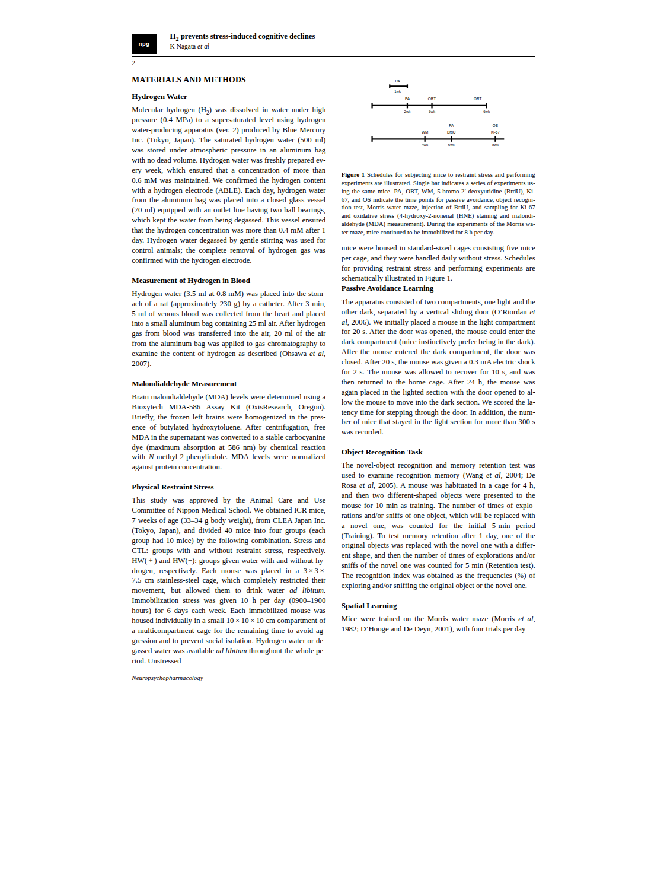npg
H2 prevents stress-induced cognitive declines
K Nagata et al
2
Materials and Methods
Hydrogen Water
Molecular hydrogen (H2) was dissolved in water under high pressure (0.4 MPa) to a supersaturated level using hydrogen water-producing apparatus (ver. 2) produced by Blue Mercury Inc. (Tokyo, Japan). The saturated hydrogen water (500 ml) was stored under atmospheric pressure in an aluminum bag with no dead volume. Hydrogen water was freshly prepared every week, which ensured that a concentration of more than 0.6 mM was maintained. We confirmed the hydrogen content with a hydrogen electrode (ABLE). Each day, hydrogen water from the aluminum bag was placed into a closed glass vessel (70 ml) equipped with an outlet line having two ball bearings, which kept the water from being degassed. This vessel ensured that the hydrogen concentration was more than 0.4 mM after 1 day. Hydrogen water degassed by gentle stirring was used for control animals; the complete removal of hydrogen gas was confirmed with the hydrogen electrode.
Measurement of Hydrogen in Blood
Hydrogen water (3.5 ml at 0.8 mM) was placed into the stomach of a rat (approximately 230 g) by a catheter. After 3 min, 5 ml of venous blood was collected from the heart and placed into a small aluminum bag containing 25 ml air. After hydrogen gas from blood was transferred into the air, 20 ml of the air from the aluminum bag was applied to gas chromatography to examine the content of hydrogen as described (Ohsawa et al, 2007).
Malondialdehyde Measurement
Brain malondialdehyde (MDA) levels were determined using a Bioxytech MDA-586 Assay Kit (OxisResearch, Oregon). Briefly, the frozen left brains were homogenized in the presence of butylated hydroxytoluene. After centrifugation, free MDA in the supernatant was converted to a stable carbocyanine dye (maximum absorption at 586 nm) by chemical reaction with N-methyl-2-phenylindole. MDA levels were normalized against protein concentration.
Physical Restraint Stress
This study was approved by the Animal Care and Use Committee of Nippon Medical School. We obtained ICR mice, 7 weeks of age (33–34 g body weight), from CLEA Japan Inc. (Tokyo, Japan), and divided 40 mice into four groups (each group had 10 mice) by the following combination. Stress and CTL: groups with and without restraint stress, respectively. HW( + ) and HW(−): groups given water with and without hydrogen, respectively. Each mouse was placed in a 3 × 3 × 7.5 cm stainless-steel cage, which completely restricted their movement, but allowed them to drink water ad libitum. Immobilization stress was given 10 h per day (0900–1900 hours) for 6 days each week. Each immobilized mouse was housed individually in a small 10 × 10 × 10 cm compartment of a multicompartment cage for the remaining time to avoid aggression and to prevent social isolation. Hydrogen water or degassed water was available ad libitum throughout the whole period. Unstressed
PA 1wk PA ORT ORT 2wk 3wk 6wk PA WM BrdU OS Ki-67 4wk 6wk 8wk
Figure 1 Schedules for subjecting mice to restraint stress and performing experiments are illustrated. Single bar indicates a series of experiments using the same mice. PA, ORT, WM, 5-bromo-2′-deoxyuridine (BrdU), Ki-67, and OS indicate the time points for passive avoidance, object recognition test, Morris water maze, injection of BrdU, and sampling for Ki-67 and oxidative stress (4-hydroxy-2-nonenal (HNE) staining and malondialdehyde (MDA) measurement). During the experiments of the Morris water maze, mice continued to be immobilized for 8 h per day.
mice were housed in standard-sized cages consisting five mice per cage, and they were handled daily without stress. Schedules for providing restraint stress and performing experiments are schematically illustrated in Figure 1.
Passive Avoidance Learning
The apparatus consisted of two compartments, one light and the other dark, separated by a vertical sliding door (O’Riordan et al, 2006). We initially placed a mouse in the light compartment for 20 s. After the door was opened, the mouse could enter the dark compartment (mice instinctively prefer being in the dark). After the mouse entered the dark compartment, the door was closed. After 20 s, the mouse was given a 0.3 mA electric shock for 2 s. The mouse was allowed to recover for 10 s, and was then returned to the home cage. After 24 h, the mouse was again placed in the lighted section with the door opened to allow the mouse to move into the dark section. We scored the latency time for stepping through the door. In addition, the number of mice that stayed in the light section for more than 300 s was recorded.
Object Recognition Task
The novel-object recognition and memory retention test was used to examine recognition memory (Wang et al, 2004; De Rosa et al, 2005). A mouse was habituated in a cage for 4 h, and then two different-shaped objects were presented to the mouse for 10 min as training. The number of times of explorations and/or sniffs of one object, which will be replaced with a novel one, was counted for the initial 5-min period (Training). To test memory retention after 1 day, one of the original objects was replaced with the novel one with a different shape, and then the number of times of explorations and/or sniffs of the novel one was counted for 5 min (Retention test). The recognition index was obtained as the frequencies (%) of exploring and/or sniffing the original object or the novel one.
Spatial Learning
Mice were trained on the Morris water maze (Morris et al, 1982; D’Hooge and De Deyn, 2001), with four trials per day
Neuropsychopharmacology